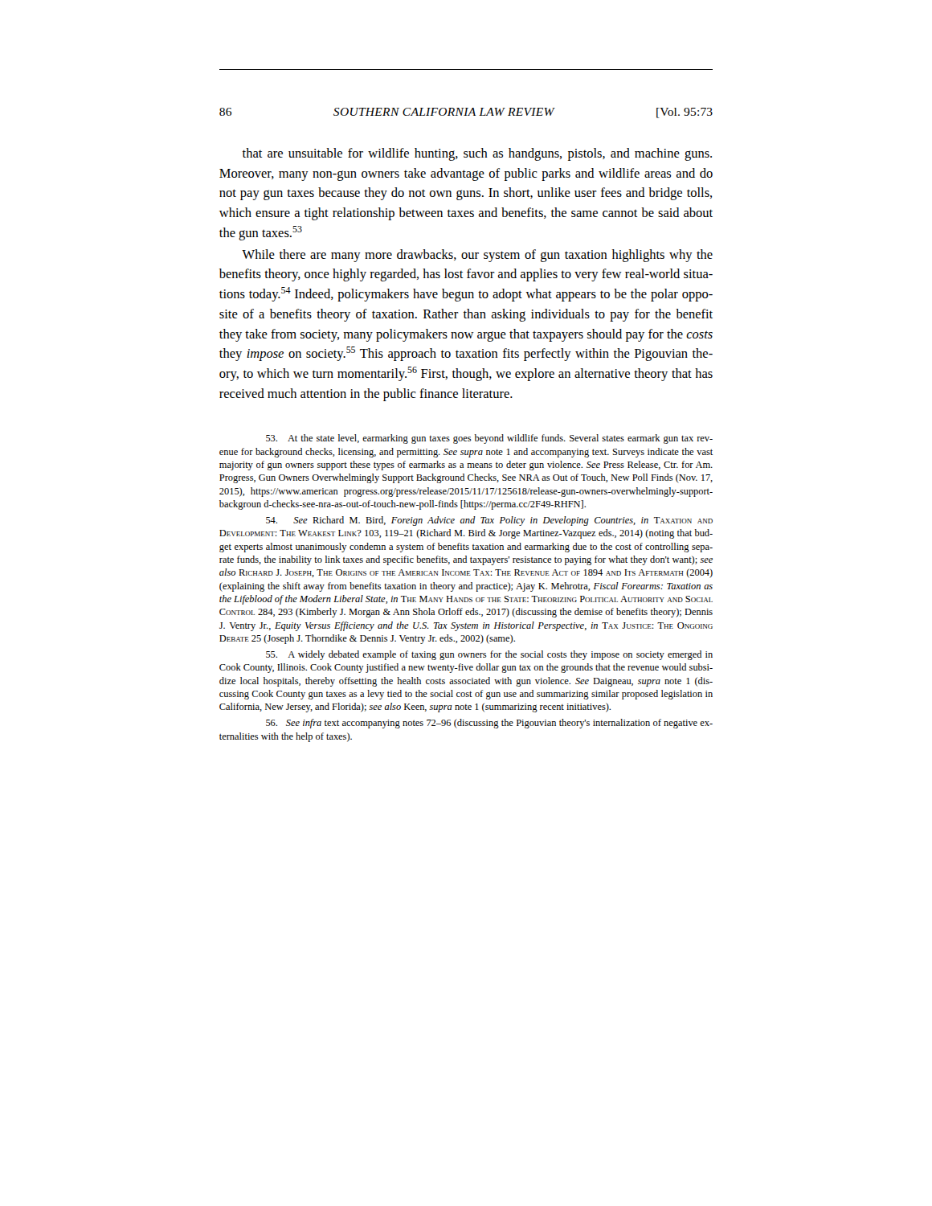86 SOUTHERN CALIFORNIA LAW REVIEW [Vol. 95:73
that are unsuitable for wildlife hunting, such as handguns, pistols, and machine guns. Moreover, many non-gun owners take advantage of public parks and wildlife areas and do not pay gun taxes because they do not own guns. In short, unlike user fees and bridge tolls, which ensure a tight relationship between taxes and benefits, the same cannot be said about the gun taxes.53
While there are many more drawbacks, our system of gun taxation highlights why the benefits theory, once highly regarded, has lost favor and applies to very few real-world situations today.54 Indeed, policymakers have begun to adopt what appears to be the polar opposite of a benefits theory of taxation. Rather than asking individuals to pay for the benefit they take from society, many policymakers now argue that taxpayers should pay for the costs they impose on society.55 This approach to taxation fits perfectly within the Pigouvian theory, to which we turn momentarily.56 First, though, we explore an alternative theory that has received much attention in the public finance literature.
53. At the state level, earmarking gun taxes goes beyond wildlife funds. Several states earmark gun tax revenue for background checks, licensing, and permitting. See supra note 1 and accompanying text. Surveys indicate the vast majority of gun owners support these types of earmarks as a means to deter gun violence. See Press Release, Ctr. for Am. Progress, Gun Owners Overwhelmingly Support Background Checks, See NRA as Out of Touch, New Poll Finds (Nov. 17, 2015), https://www.american progress.org/press/release/2015/11/17/125618/release-gun-owners-overwhelmingly-support-backgroun d-checks-see-nra-as-out-of-touch-new-poll-finds [https://perma.cc/2F49-RHFN].
54. See Richard M. Bird, Foreign Advice and Tax Policy in Developing Countries, in Taxation and Development: The Weakest Link? 103, 119–21 (Richard M. Bird & Jorge Martinez-Vazquez eds., 2014) (noting that budget experts almost unanimously condemn a system of benefits taxation and earmarking due to the cost of controlling separate funds, the inability to link taxes and specific benefits, and taxpayers' resistance to paying for what they don't want); see also Richard J. Joseph, The Origins of the American Income Tax: The Revenue Act of 1894 and Its Aftermath (2004) (explaining the shift away from benefits taxation in theory and practice); Ajay K. Mehrotra, Fiscal Forearms: Taxation as the Lifeblood of the Modern Liberal State, in The Many Hands of the State: Theorizing Political Authority and Social Control 284, 293 (Kimberly J. Morgan & Ann Shola Orloff eds., 2017) (discussing the demise of benefits theory); Dennis J. Ventry Jr., Equity Versus Efficiency and the U.S. Tax System in Historical Perspective, in Tax Justice: The Ongoing Debate 25 (Joseph J. Thorndike & Dennis J. Ventry Jr. eds., 2002) (same).
55. A widely debated example of taxing gun owners for the social costs they impose on society emerged in Cook County, Illinois. Cook County justified a new twenty-five dollar gun tax on the grounds that the revenue would subsidize local hospitals, thereby offsetting the health costs associated with gun violence. See Daigneau, supra note 1 (discussing Cook County gun taxes as a levy tied to the social cost of gun use and summarizing similar proposed legislation in California, New Jersey, and Florida); see also Keen, supra note 1 (summarizing recent initiatives).
56. See infra text accompanying notes 72–96 (discussing the Pigouvian theory's internalization of negative externalities with the help of taxes).